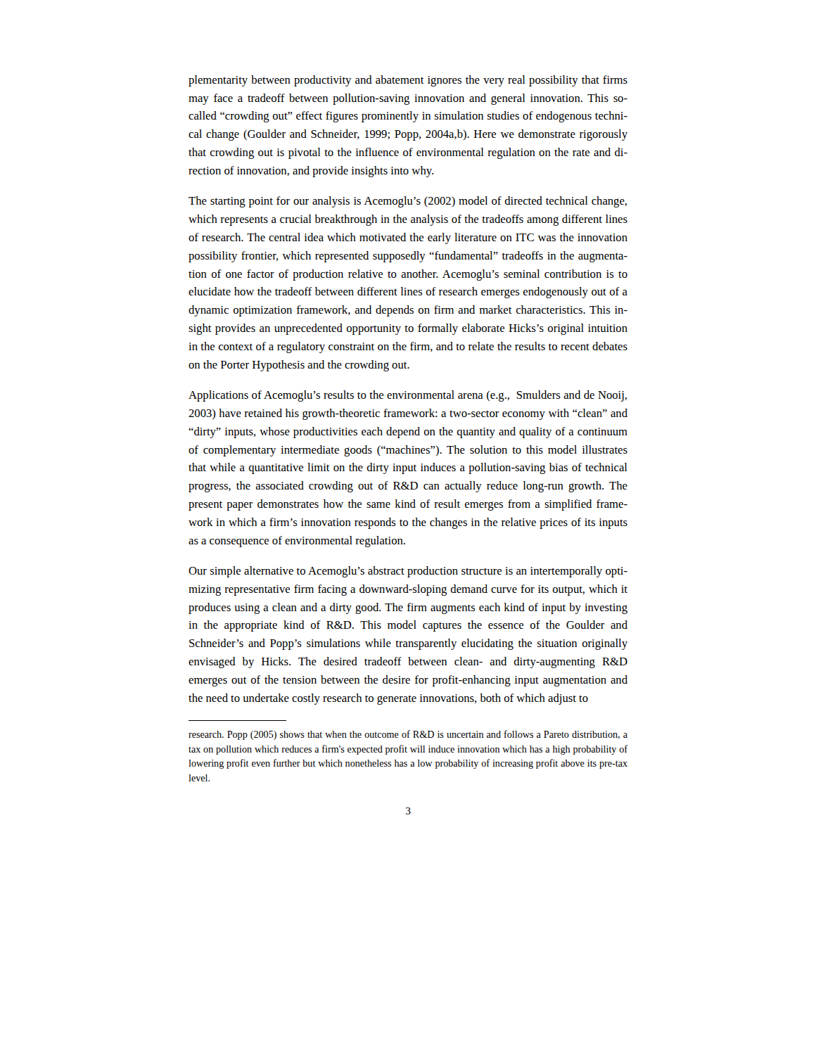plementarity between productivity and abatement ignores the very real possibility that firms may face a tradeoff between pollution-saving innovation and general innovation. This so-called “crowding out” effect figures prominently in simulation studies of endogenous technical change (Goulder and Schneider, 1999; Popp, 2004a,b). Here we demonstrate rigorously that crowding out is pivotal to the influence of environmental regulation on the rate and direction of innovation, and provide insights into why.
The starting point for our analysis is Acemoglu’s (2002) model of directed technical change, which represents a crucial breakthrough in the analysis of the tradeoffs among different lines of research. The central idea which motivated the early literature on ITC was the innovation possibility frontier, which represented supposedly “fundamental” tradeoffs in the augmentation of one factor of production relative to another. Acemoglu’s seminal contribution is to elucidate how the tradeoff between different lines of research emerges endogenously out of a dynamic optimization framework, and depends on firm and market characteristics. This insight provides an unprecedented opportunity to formally elaborate Hicks’s original intuition in the context of a regulatory constraint on the firm, and to relate the results to recent debates on the Porter Hypothesis and the crowding out.
Applications of Acemoglu’s results to the environmental arena (e.g., Smulders and de Nooij, 2003) have retained his growth-theoretic framework: a two-sector economy with “clean” and “dirty” inputs, whose productivities each depend on the quantity and quality of a continuum of complementary intermediate goods (“machines”). The solution to this model illustrates that while a quantitative limit on the dirty input induces a pollution-saving bias of technical progress, the associated crowding out of R&D can actually reduce long-run growth. The present paper demonstrates how the same kind of result emerges from a simplified framework in which a firm’s innovation responds to the changes in the relative prices of its inputs as a consequence of environmental regulation.
Our simple alternative to Acemoglu’s abstract production structure is an intertemporally optimizing representative firm facing a downward-sloping demand curve for its output, which it produces using a clean and a dirty good. The firm augments each kind of input by investing in the appropriate kind of R&D. This model captures the essence of the Goulder and Schneider’s and Popp’s simulations while transparently elucidating the situation originally envisaged by Hicks. The desired tradeoff between clean- and dirty-augmenting R&D emerges out of the tension between the desire for profit-enhancing input augmentation and the need to undertake costly research to generate innovations, both of which adjust to
research. Popp (2005) shows that when the outcome of R&D is uncertain and follows a Pareto distribution, a tax on pollution which reduces a firm's expected profit will induce innovation which has a high probability of lowering profit even further but which nonetheless has a low probability of increasing profit above its pre-tax level.
3